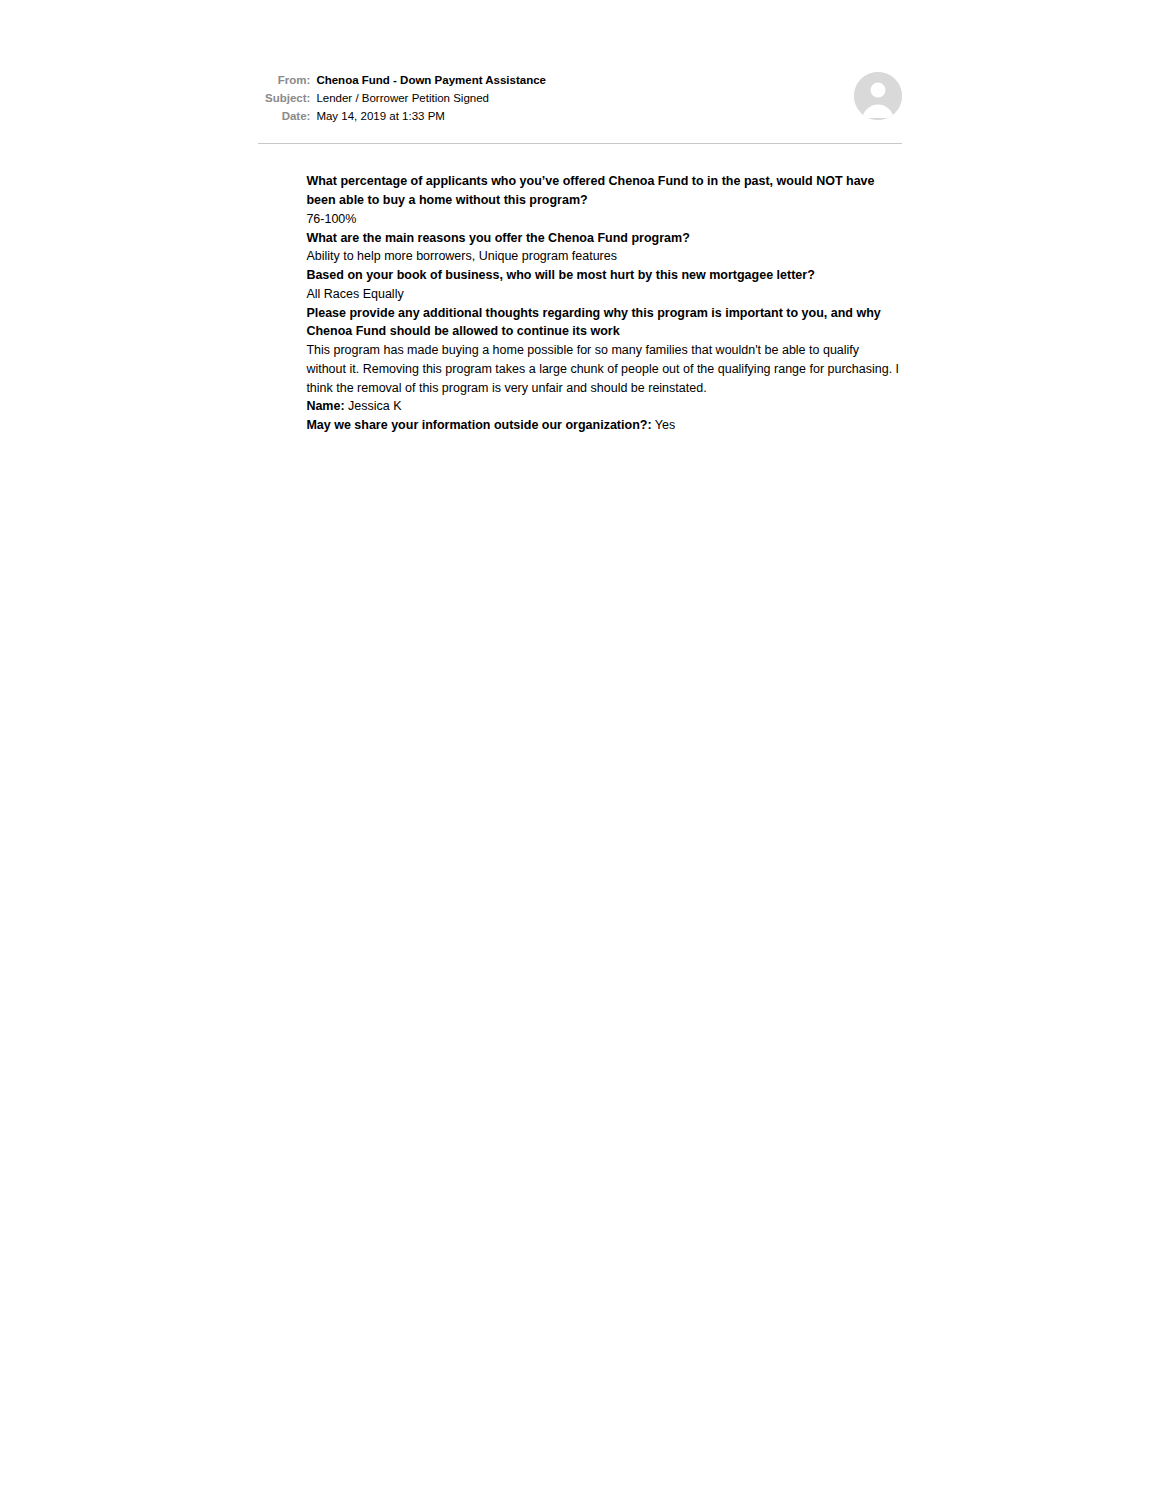From: Chenoa Fund - Down Payment Assistance
Subject: Lender / Borrower Petition Signed
Date: May 14, 2019 at 1:33 PM
What percentage of applicants who you’ve offered Chenoa Fund to in the past, would NOT have been able to buy a home without this program?
76-100%
What are the main reasons you offer the Chenoa Fund program?
Ability to help more borrowers, Unique program features
Based on your book of business, who will be most hurt by this new mortgagee letter?
All Races Equally
Please provide any additional thoughts regarding why this program is important to you, and why Chenoa Fund should be allowed to continue its work
This program has made buying a home possible for so many families that wouldn't be able to qualify without it. Removing this program takes a large chunk of people out of the qualifying range for purchasing. I think the removal of this program is very unfair and should be reinstated.
Name: Jessica K
May we share your information outside our organization?: Yes